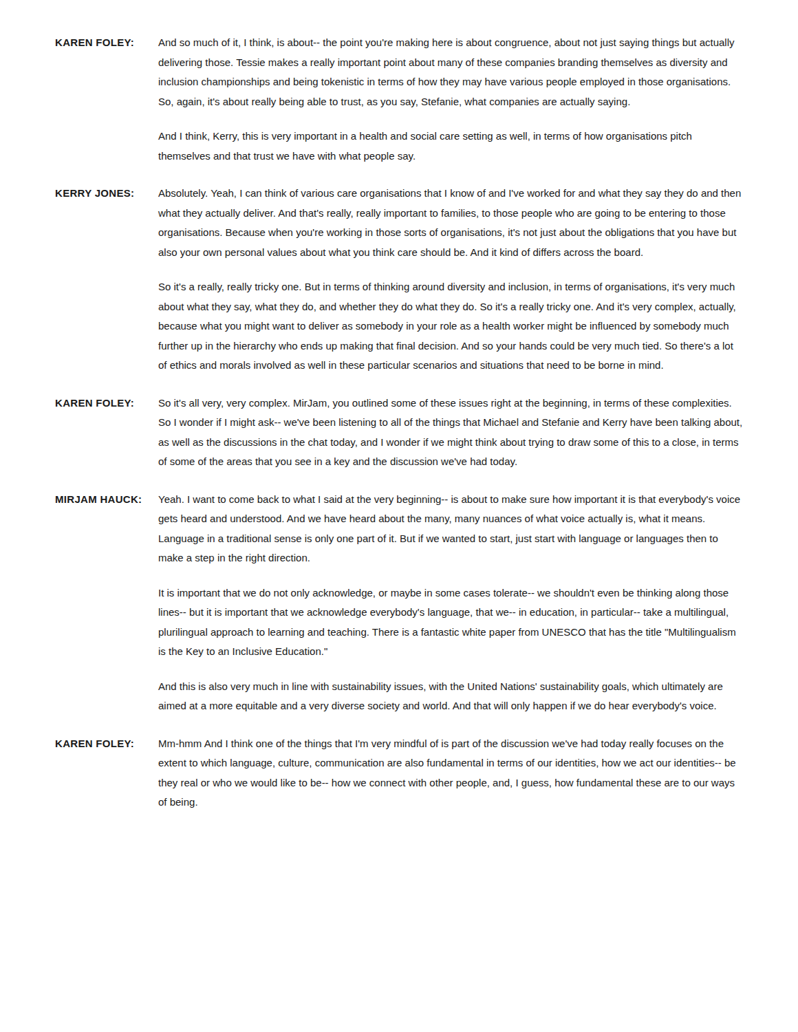Karen Foley:
And so much of it, I think, is about-- the point you're making here is about congruence, about not just saying things but actually delivering those. Tessie makes a really important point about many of these companies branding themselves as diversity and inclusion championships and being tokenistic in terms of how they may have various people employed in those organisations. So, again, it's about really being able to trust, as you say, Stefanie, what companies are actually saying.
And I think, Kerry, this is very important in a health and social care setting as well, in terms of how organisations pitch themselves and that trust we have with what people say.
Kerry Jones:
Absolutely. Yeah, I can think of various care organisations that I know of and I've worked for and what they say they do and then what they actually deliver. And that's really, really important to families, to those people who are going to be entering to those organisations. Because when you're working in those sorts of organisations, it's not just about the obligations that you have but also your own personal values about what you think care should be. And it kind of differs across the board.
So it's a really, really tricky one. But in terms of thinking around diversity and inclusion, in terms of organisations, it's very much about what they say, what they do, and whether they do what they do. So it's a really tricky one. And it's very complex, actually, because what you might want to deliver as somebody in your role as a health worker might be influenced by somebody much further up in the hierarchy who ends up making that final decision. And so your hands could be very much tied. So there's a lot of ethics and morals involved as well in these particular scenarios and situations that need to be borne in mind.
Karen Foley:
So it's all very, very complex. MirJam, you outlined some of these issues right at the beginning, in terms of these complexities. So I wonder if I might ask-- we've been listening to all of the things that Michael and Stefanie and Kerry have been talking about, as well as the discussions in the chat today, and I wonder if we might think about trying to draw some of this to a close, in terms of some of the areas that you see in a key and the discussion we've had today.
Mirjam Hauck:
Yeah. I want to come back to what I said at the very beginning-- is about to make sure how important it is that everybody's voice gets heard and understood. And we have heard about the many, many nuances of what voice actually is, what it means. Language in a traditional sense is only one part of it. But if we wanted to start, just start with language or languages then to make a step in the right direction.
It is important that we do not only acknowledge, or maybe in some cases tolerate-- we shouldn't even be thinking along those lines-- but it is important that we acknowledge everybody's language, that we-- in education, in particular-- take a multilingual, plurilingual approach to learning and teaching. There is a fantastic white paper from UNESCO that has the title "Multilingualism is the Key to an Inclusive Education."
And this is also very much in line with sustainability issues, with the United Nations' sustainability goals, which ultimately are aimed at a more equitable and a very diverse society and world. And that will only happen if we do hear everybody's voice.
Karen Foley:
Mm-hmm And I think one of the things that I'm very mindful of is part of the discussion we've had today really focuses on the extent to which language, culture, communication are also fundamental in terms of our identities, how we act our identities-- be they real or who we would like to be-- how we connect with other people, and, I guess, how fundamental these are to our ways of being.